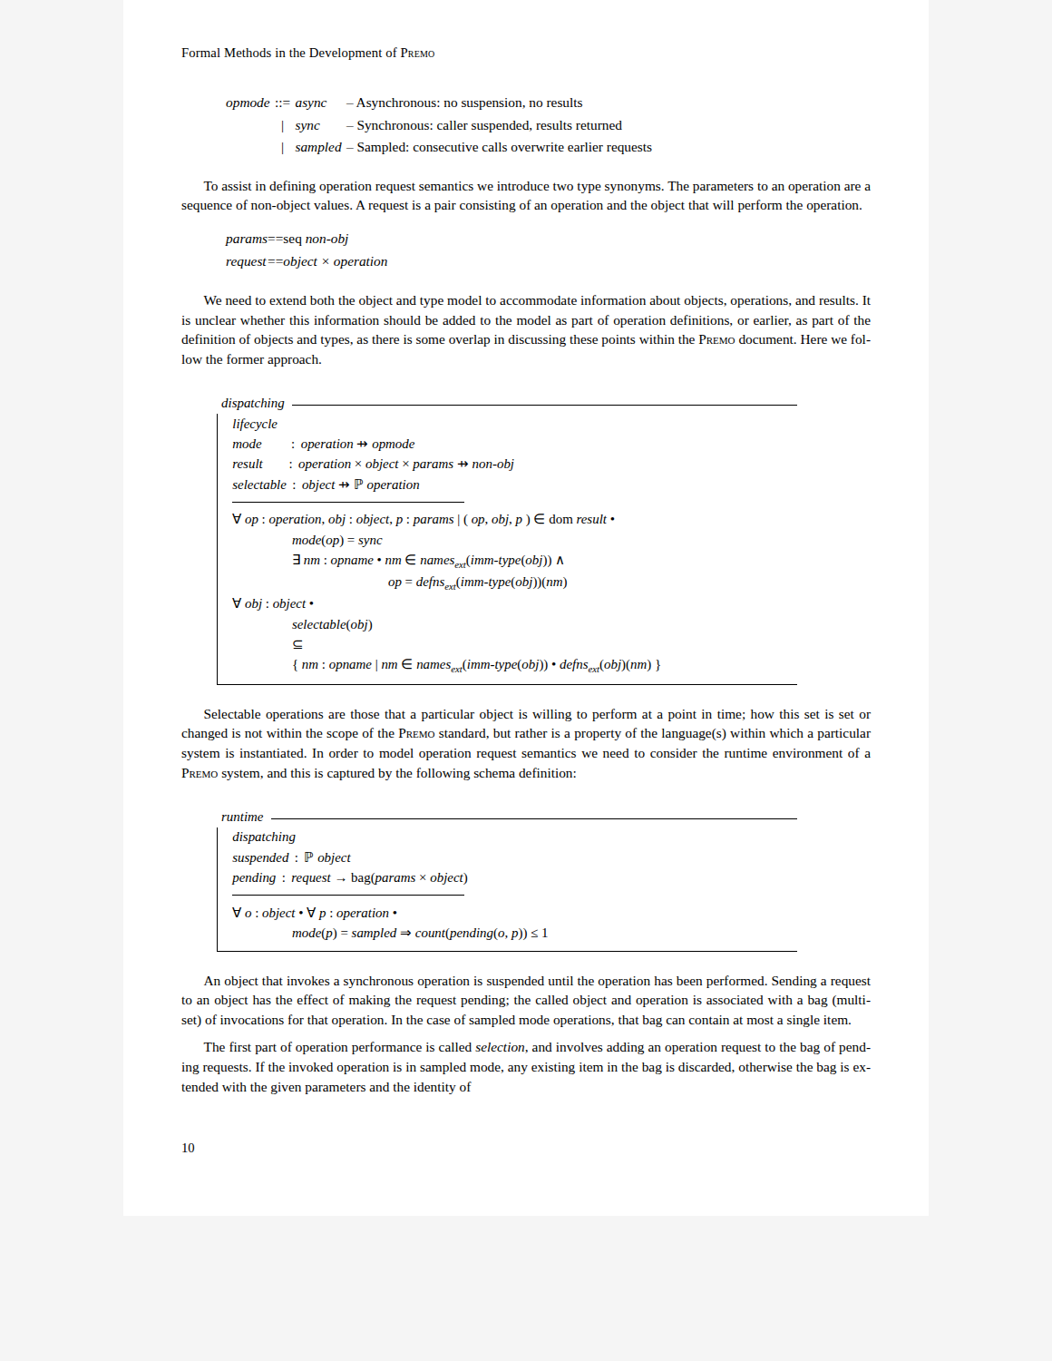Formal Methods in the Development of Premo
| opmode | ::= | async | – Asynchronous: no suspension, no results |
| | / | sync | – Synchronous: caller suspended, results returned |
| | / | sampled | – Sampled: consecutive calls overwrite earlier requests |
To assist in defining operation request semantics we introduce two type synonyms. The parameters to an operation are a sequence of non-object values. A request is a pair consisting of an operation and the object that will perform the operation.
| params | == | seq non-obj |
| request | == | object × operation |
We need to extend both the object and type model to accommodate information about objects, operations, and results. It is unclear whether this information should be added to the model as part of operation definitions, or earlier, as part of the definition of objects and types, as there is some overlap in discussing these points within the Premo document. Here we follow the former approach.
dispatching
lifecycle
mode : operation ⇸ opmode
result : operation × object × params ⇸ non-obj
selectable : object ⇸ ℙ operation
∀ op : operation, obj : object, p : params | ( op, obj, p ) ∈ dom result •
mode(op) = sync
∃ nm : opname • nm ∈ namesext(imm-type(obj)) ∧
op = defnsext(imm-type(obj))(nm)
∀ obj : object •
selectable(obj)
⊆
{ nm : opname | nm ∈ namesext(imm-type(obj)) • defnsext(obj)(nm) }
Selectable operations are those that a particular object is willing to perform at a point in time; how this set is set or changed is not within the scope of the Premo standard, but rather is a property of the language(s) within which a particular system is instantiated. In order to model operation request semantics we need to consider the runtime environment of a Premo system, and this is captured by the following schema definition:
runtime
dispatching
suspended : ℙ object
pending : request → bag(params × object)
∀ o : object • ∀ p : operation •
mode(p) = sampled ⇒ count(pending(o, p)) ≤ 1
An object that invokes a synchronous operation is suspended until the operation has been performed. Sending a request to an object has the effect of making the request pending; the called object and operation is associated with a bag (multi-set) of invocations for that operation. In the case of sampled mode operations, that bag can contain at most a single item.
The first part of operation performance is called selection, and involves adding an operation request to the bag of pending requests. If the invoked operation is in sampled mode, any existing item in the bag is discarded, otherwise the bag is extended with the given parameters and the identity of
10